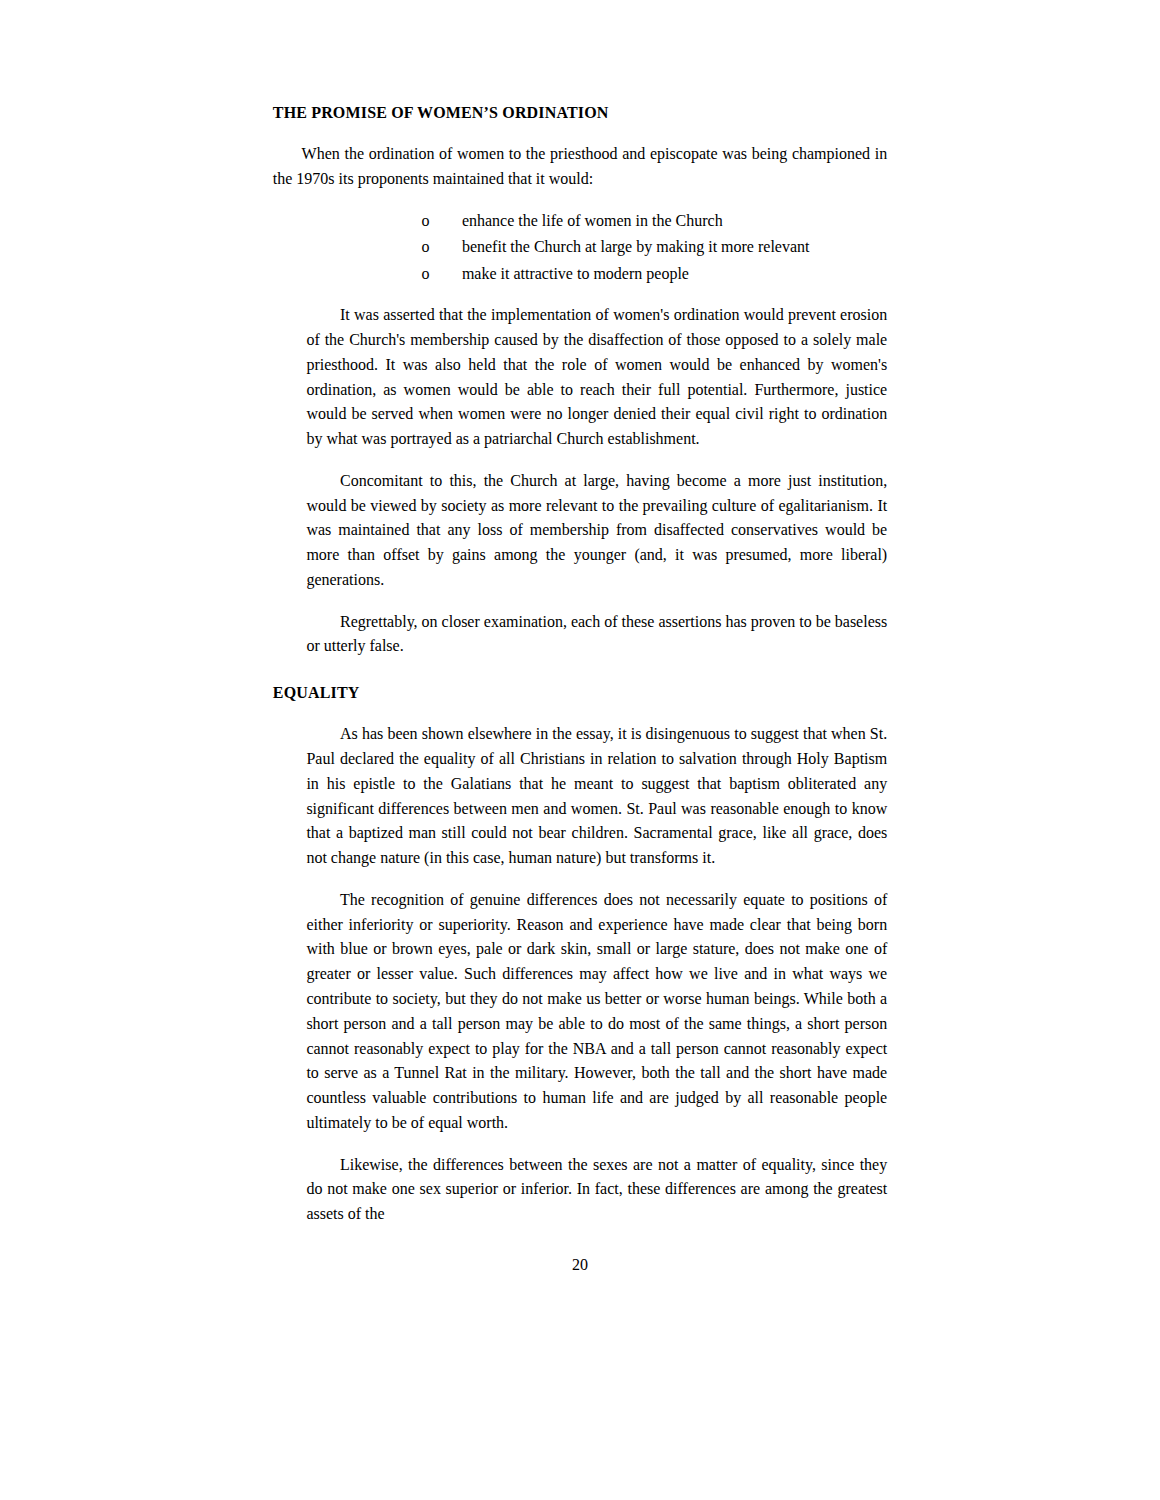THE PROMISE OF WOMEN’S ORDINATION
When the ordination of women to the priesthood and episcopate was being championed in the 1970s its proponents maintained that it would:
enhance the life of women in the Church
benefit the Church at large by making it more relevant
make it attractive to modern people
It was asserted that the implementation of women's ordination would prevent erosion of the Church's membership caused by the disaffection of those opposed to a solely male priesthood. It was also held that the role of women would be enhanced by women's ordination, as women would be able to reach their full potential. Furthermore, justice would be served when women were no longer denied their equal civil right to ordination by what was portrayed as a patriarchal Church establishment.
Concomitant to this, the Church at large, having become a more just institution, would be viewed by society as more relevant to the prevailing culture of egalitarianism. It was maintained that any loss of membership from disaffected conservatives would be more than offset by gains among the younger (and, it was presumed, more liberal) generations.
Regrettably, on closer examination, each of these assertions has proven to be baseless or utterly false.
EQUALITY
As has been shown elsewhere in the essay, it is disingenuous to suggest that when St. Paul declared the equality of all Christians in relation to salvation through Holy Baptism in his epistle to the Galatians that he meant to suggest that baptism obliterated any significant differences between men and women. St. Paul was reasonable enough to know that a baptized man still could not bear children. Sacramental grace, like all grace, does not change nature (in this case, human nature) but transforms it.
The recognition of genuine differences does not necessarily equate to positions of either inferiority or superiority. Reason and experience have made clear that being born with blue or brown eyes, pale or dark skin, small or large stature, does not make one of greater or lesser value. Such differences may affect how we live and in what ways we contribute to society, but they do not make us better or worse human beings. While both a short person and a tall person may be able to do most of the same things, a short person cannot reasonably expect to play for the NBA and a tall person cannot reasonably expect to serve as a Tunnel Rat in the military. However, both the tall and the short have made countless valuable contributions to human life and are judged by all reasonable people ultimately to be of equal worth.
Likewise, the differences between the sexes are not a matter of equality, since they do not make one sex superior or inferior. In fact, these differences are among the greatest assets of the
20